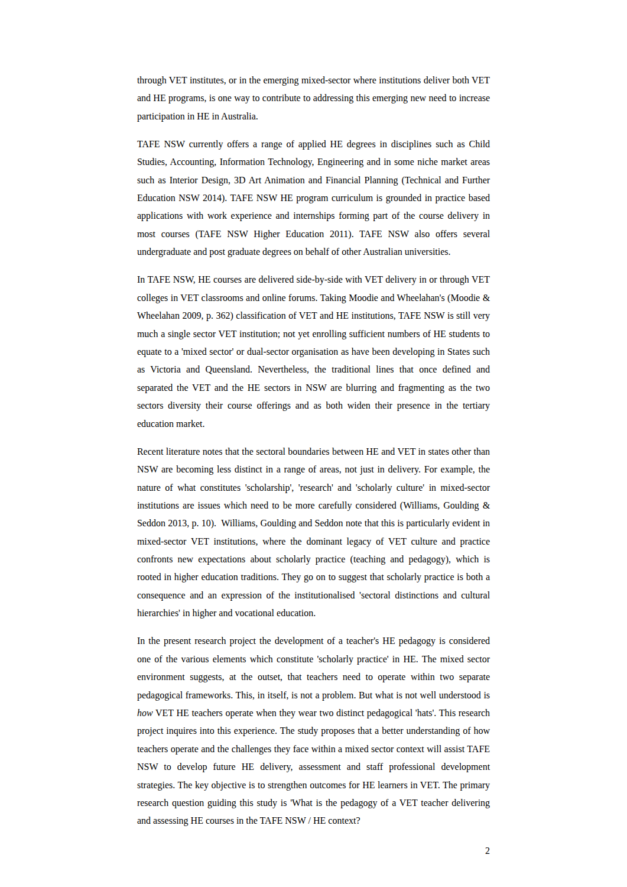through VET institutes, or in the emerging mixed-sector where institutions deliver both VET and HE programs, is one way to contribute to addressing this emerging new need to increase participation in HE in Australia.
TAFE NSW currently offers a range of applied HE degrees in disciplines such as Child Studies, Accounting, Information Technology, Engineering and in some niche market areas such as Interior Design, 3D Art Animation and Financial Planning (Technical and Further Education NSW 2014). TAFE NSW HE program curriculum is grounded in practice based applications with work experience and internships forming part of the course delivery in most courses (TAFE NSW Higher Education 2011). TAFE NSW also offers several undergraduate and post graduate degrees on behalf of other Australian universities.
In TAFE NSW, HE courses are delivered side-by-side with VET delivery in or through VET colleges in VET classrooms and online forums. Taking Moodie and Wheelahan's (Moodie & Wheelahan 2009, p. 362) classification of VET and HE institutions, TAFE NSW is still very much a single sector VET institution; not yet enrolling sufficient numbers of HE students to equate to a 'mixed sector' or dual-sector organisation as have been developing in States such as Victoria and Queensland. Nevertheless, the traditional lines that once defined and separated the VET and the HE sectors in NSW are blurring and fragmenting as the two sectors diversity their course offerings and as both widen their presence in the tertiary education market.
Recent literature notes that the sectoral boundaries between HE and VET in states other than NSW are becoming less distinct in a range of areas, not just in delivery. For example, the nature of what constitutes 'scholarship', 'research' and 'scholarly culture' in mixed-sector institutions are issues which need to be more carefully considered (Williams, Goulding & Seddon 2013, p. 10). Williams, Goulding and Seddon note that this is particularly evident in mixed-sector VET institutions, where the dominant legacy of VET culture and practice confronts new expectations about scholarly practice (teaching and pedagogy), which is rooted in higher education traditions. They go on to suggest that scholarly practice is both a consequence and an expression of the institutionalised 'sectoral distinctions and cultural hierarchies' in higher and vocational education.
In the present research project the development of a teacher's HE pedagogy is considered one of the various elements which constitute 'scholarly practice' in HE. The mixed sector environment suggests, at the outset, that teachers need to operate within two separate pedagogical frameworks. This, in itself, is not a problem. But what is not well understood is how VET HE teachers operate when they wear two distinct pedagogical 'hats'. This research project inquires into this experience. The study proposes that a better understanding of how teachers operate and the challenges they face within a mixed sector context will assist TAFE NSW to develop future HE delivery, assessment and staff professional development strategies. The key objective is to strengthen outcomes for HE learners in VET. The primary research question guiding this study is 'What is the pedagogy of a VET teacher delivering and assessing HE courses in the TAFE NSW / HE context?
2